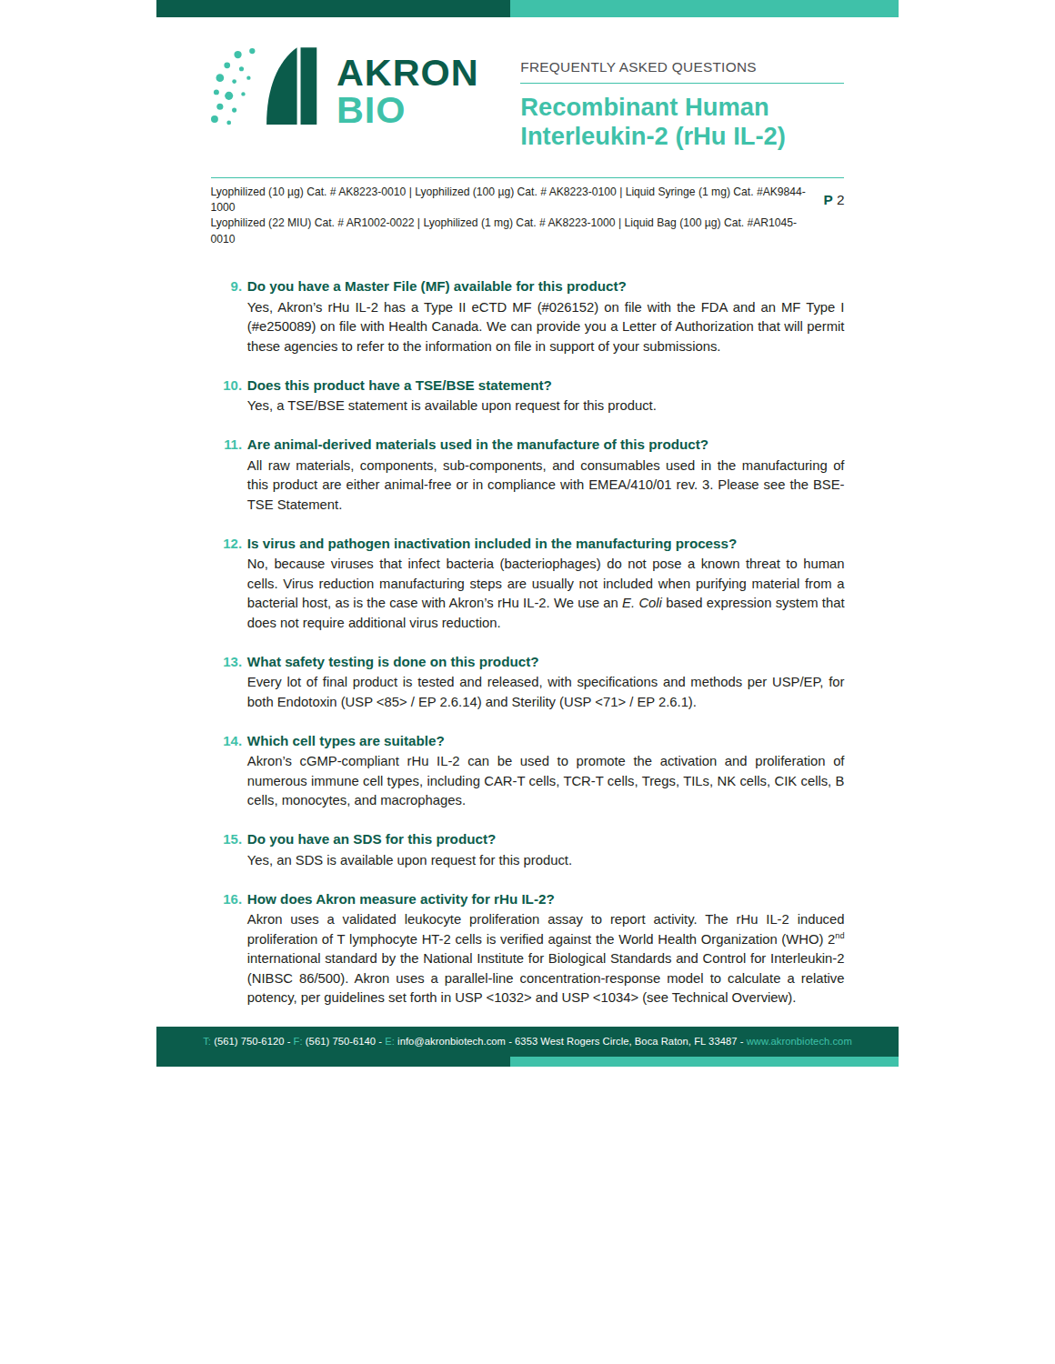AKRON BIO
FREQUENTLY ASKED QUESTIONS
Recombinant Human
Interleukin-2 (rHu IL-2)
Lyophilized (10 µg) Cat. # AK8223-0010 | Lyophilized (100 µg) Cat. # AK8223-0100 | Liquid Syringe (1 mg) Cat. #AK9844-1000
Lyophilized (22 MIU) Cat. # AR1002-0022 | Lyophilized (1 mg) Cat. # AK8223-1000 | Liquid Bag (100 µg) Cat. #AR1045-0010
P 2
9.
Do you have a Master File (MF) available for this product?
Yes, Akron’s rHu IL-2 has a Type II eCTD MF (#026152) on file with the FDA and an MF Type I (#e250089) on file with Health Canada. We can provide you a Letter of Authorization that will permit these agencies to refer to the information on file in support of your submissions.
10.
Does this product have a TSE/BSE statement?
Yes, a TSE/BSE statement is available upon request for this product.
11.
Are animal-derived materials used in the manufacture of this product?
All raw materials, components, sub-components, and consumables used in the manufacturing of this product are either animal-free or in compliance with EMEA/410/01 rev. 3. Please see the BSE-TSE Statement.
12.
Is virus and pathogen inactivation included in the manufacturing process?
No, because viruses that infect bacteria (bacteriophages) do not pose a known threat to human cells. Virus reduction manufacturing steps are usually not included when purifying material from a bacterial host, as is the case with Akron’s rHu IL-2. We use an E. Coli based expression system that does not require additional virus reduction.
13.
What safety testing is done on this product?
Every lot of final product is tested and released, with specifications and methods per USP/EP, for both Endotoxin (USP <85> / EP 2.6.14) and Sterility (USP <71> / EP 2.6.1).
14.
Which cell types are suitable?
Akron’s cGMP-compliant rHu IL-2 can be used to promote the activation and proliferation of numerous immune cell types, including CAR-T cells, TCR-T cells, Tregs, TILs, NK cells, CIK cells, B cells, monocytes, and macrophages.
15.
Do you have an SDS for this product?
Yes, an SDS is available upon request for this product.
16.
How does Akron measure activity for rHu IL-2?
Akron uses a validated leukocyte proliferation assay to report activity. The rHu IL-2 induced proliferation of T lymphocyte HT-2 cells is verified against the World Health Organization (WHO) 2nd international standard by the National Institute for Biological Standards and Control for Interleukin-2 (NIBSC 86/500). Akron uses a parallel-line concentration-response model to calculate a relative potency, per guidelines set forth in USP <1032> and USP <1034> (see Technical Overview).
T: (561) 750-6120 - F: (561) 750-6140 - E: info@akronbiotech.com - 6353 West Rogers Circle, Boca Raton, FL 33487 - www.akronbiotech.com